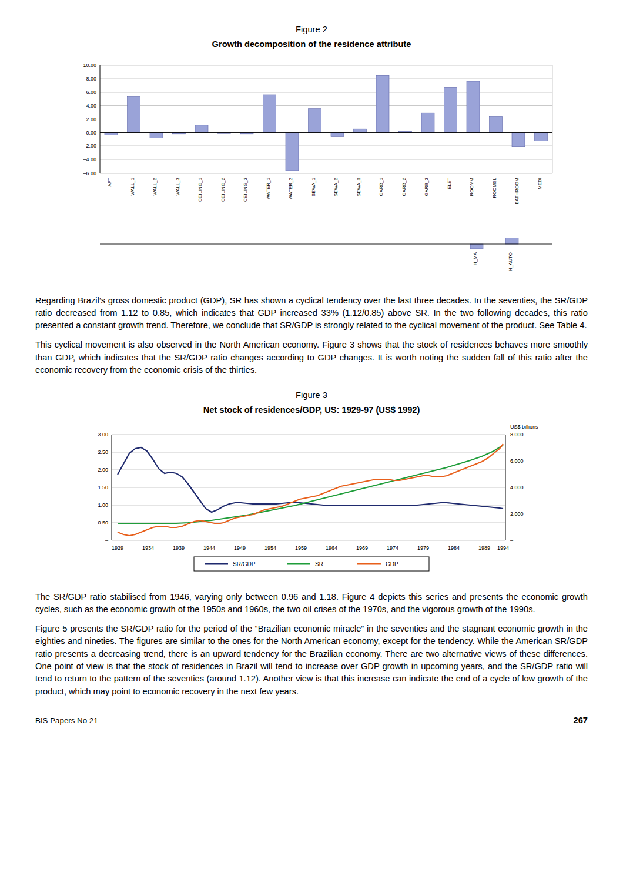Figure 2
Growth decomposition of the residence attribute
10.00 8.00 6.00 4.00 2.00 0.00 –2.00 –4.00 –6.00 APT WALL_1 WALL_2 WALL_3 CEILING_1 CEILING_2 CEILING_3 WATER_1 WATER_2 SEWA_1 SEWA_2 SEWA_3 GARB_1 GARB_2 GARB_3 ELET ROOMM ROOMSL BATHROOM MEDI
H_MA H_AUTO
Regarding Brazil’s gross domestic product (GDP), SR has shown a cyclical tendency over the last three decades. In the seventies, the SR/GDP ratio decreased from 1.12 to 0.85, which indicates that GDP increased 33% (1.12/0.85) above SR. In the two following decades, this ratio presented a constant growth trend. Therefore, we conclude that SR/GDP is strongly related to the cyclical movement of the product. See Table 4.
This cyclical movement is also observed in the North American economy. Figure 3 shows that the stock of residences behaves more smoothly than GDP, which indicates that the SR/GDP ratio changes according to GDP changes. It is worth noting the sudden fall of this ratio after the economic recovery from the economic crisis of the thirties.
Figure 3
Net stock of residences/GDP, US: 1929-97 (US$ 1992)
3.00 2.50 2.00 1.50 1.00 0.50 – 8.000 6.000 4.000 2.000 – US$ billions 1929 1934 1939 1944 1949 1954 1959 1964 1969 1974 1979 1984 1989 1994 SR/GDP SR GDP
The SR/GDP ratio stabilised from 1946, varying only between 0.96 and 1.18. Figure 4 depicts this series and presents the economic growth cycles, such as the economic growth of the 1950s and 1960s, the two oil crises of the 1970s, and the vigorous growth of the 1990s.
Figure 5 presents the SR/GDP ratio for the period of the “Brazilian economic miracle” in the seventies and the stagnant economic growth in the eighties and nineties. The figures are similar to the ones for the North American economy, except for the tendency. While the American SR/GDP ratio presents a decreasing trend, there is an upward tendency for the Brazilian economy. There are two alternative views of these differences. One point of view is that the stock of residences in Brazil will tend to increase over GDP growth in upcoming years, and the SR/GDP ratio will tend to return to the pattern of the seventies (around 1.12). Another view is that this increase can indicate the end of a cycle of low growth of the product, which may point to economic recovery in the next few years.
BIS Papers No 21
267